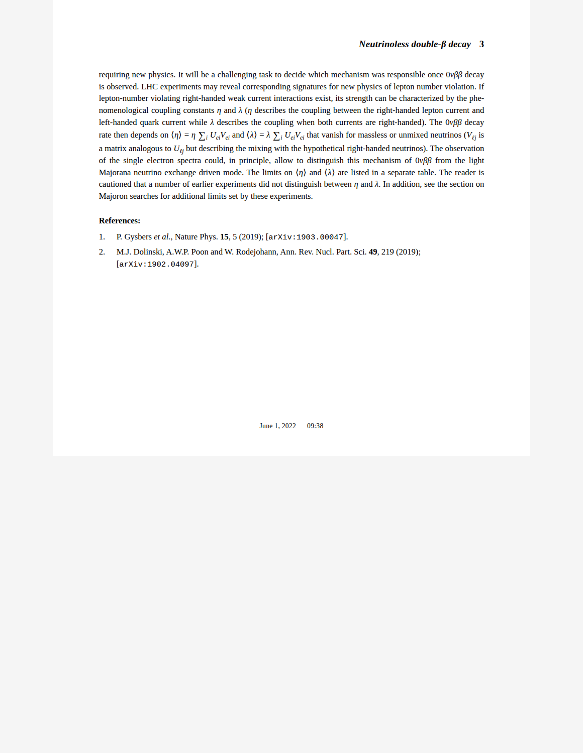Neutrinoless double-β decay3
requiring new physics. It will be a challenging task to decide which mechanism was responsible once 0νββ decay is observed. LHC experiments may reveal corresponding signatures for new physics of lepton number violation. If lepton-number violating right-handed weak current interactions exist, its strength can be characterized by the phenomenological coupling constants η and λ (η describes the coupling between the right-handed lepton current and left-handed quark current while λ describes the coupling when both currents are right-handed). The 0νββ decay rate then depends on ⟨η⟩ = η ∑i UeiVei and ⟨λ⟩ = λ ∑i UeiVei that vanish for massless or unmixed neutrinos (Vℓj is a matrix analogous to Uℓj but describing the mixing with the hypothetical right-handed neutrinos). The observation of the single electron spectra could, in principle, allow to distinguish this mechanism of 0νββ from the light Majorana neutrino exchange driven mode. The limits on ⟨η⟩ and ⟨λ⟩ are listed in a separate table. The reader is cautioned that a number of earlier experiments did not distinguish between η and λ. In addition, see the section on Majoron searches for additional limits set by these experiments.
References:
1. P. Gysbers et al., Nature Phys. 15, 5 (2019); [arXiv:1903.00047].
2. M.J. Dolinski, A.W.P. Poon and W. Rodejohann, Ann. Rev. Nucl. Part. Sci. 49, 219 (2019); [arXiv:1902.04097].
June 1, 2022 09:38